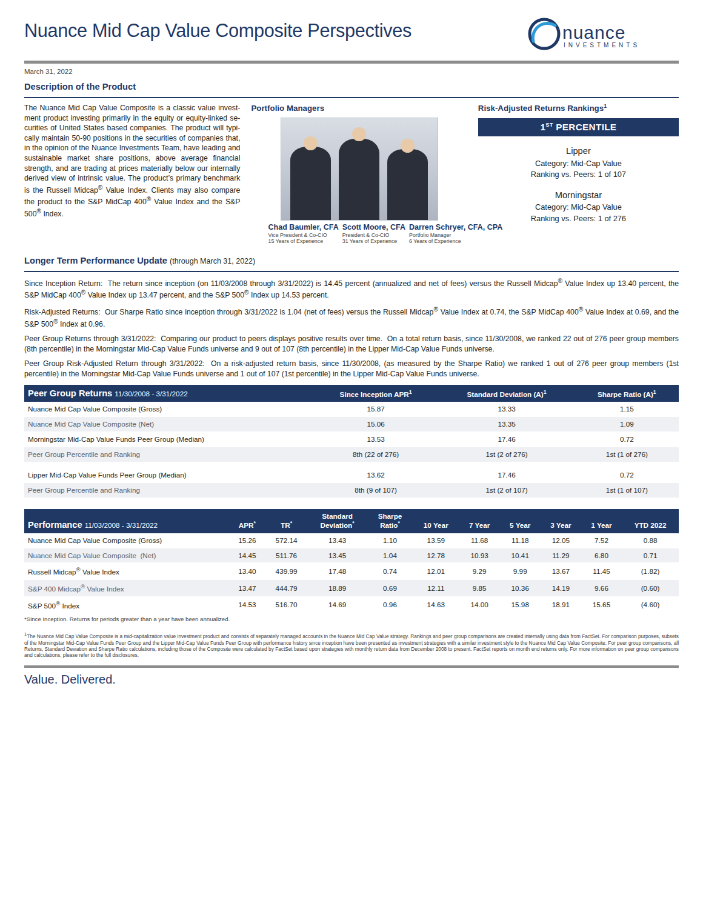Nuance Mid Cap Value Composite Perspectives
nuance INVESTMENTS
March 31, 2022
Description of the Product
The Nuance Mid Cap Value Composite is a classic value investment product investing primarily in the equity or equity-linked securities of United States based companies. The product will typically maintain 50-90 positions in the securities of companies that, in the opinion of the Nuance Investments Team, have leading and sustainable market share positions, above average financial strength, and are trading at prices materially below our internally derived view of intrinsic value. The product’s primary benchmark is the Russell Midcap® Value Index. Clients may also compare the product to the S&P MidCap 400® Value Index and the S&P 500® Index.
Portfolio Managers
Chad Baumler, CFA
Vice President & Co-CIO
15 Years of Experience
Scott Moore, CFA
President & Co-CIO
31 Years of Experience
Darren Schryer, CFA, CPA
Portfolio Manager
6 Years of Experience
Risk-Adjusted Returns Rankings1
1ST PERCENTILE
Lipper
Category: Mid-Cap Value
Ranking vs. Peers: 1 of 107
Morningstar
Category: Mid-Cap Value
Ranking vs. Peers: 1 of 276
Longer Term Performance Update (through March 31, 2022)
Since Inception Return: The return since inception (on 11/03/2008 through 3/31/2022) is 14.45 percent (annualized and net of fees) versus the Russell Midcap® Value Index up 13.40 percent, the S&P MidCap 400® Value Index up 13.47 percent, and the S&P 500® Index up 14.53 percent.
Risk-Adjusted Returns: Our Sharpe Ratio since inception through 3/31/2022 is 1.04 (net of fees) versus the Russell Midcap® Value Index at 0.74, the S&P MidCap 400® Value Index at 0.69, and the S&P 500® Index at 0.96.
Peer Group Returns through 3/31/2022: Comparing our product to peers displays positive results over time. On a total return basis, since 11/30/2008, we ranked 22 out of 276 peer group members (8th percentile) in the Morningstar Mid-Cap Value Funds universe and 9 out of 107 (8th percentile) in the Lipper Mid-Cap Value Funds universe.
Peer Group Risk-Adjusted Return through 3/31/2022: On a risk-adjusted return basis, since 11/30/2008, (as measured by the Sharpe Ratio) we ranked 1 out of 276 peer group members (1st percentile) in the Morningstar Mid-Cap Value Funds universe and 1 out of 107 (1st percentile) in the Lipper Mid-Cap Value Funds universe.
Peer Group Returns 11/30/2008 - 3/31/2022
| Peer Group Returns 11/30/2008 - 3/31/2022 | Since Inception APR 1 | Standard Deviation (A) 1 | Sharpe Ratio (A) 1 |
| --- | --- | --- | --- |
| Nuance Mid Cap Value Composite (Gross) | 15.87 | 13.33 | 1.15 |
| Nuance Mid Cap Value Composite (Net) | 15.06 | 13.35 | 1.09 |
| Morningstar Mid-Cap Value Funds Peer Group (Median) | 13.53 | 17.46 | 0.72 |
| Peer Group Percentile and Ranking | 8th (22 of 276) | 1st (2 of 276) | 1st (1 of 276) |
| Lipper Mid-Cap Value Funds Peer Group (Median) | 13.62 | 17.46 | 0.72 |
| Peer Group Percentile and Ranking | 8th (9 of 107) | 1st (2 of 107) | 1st (1 of 107) |
Performance 11/03/2008 - 3/31/2022
| Performance 11/03/2008 - 3/31/2022 | APR * | TR * | Standard Deviation * | Sharpe Ratio * | 10 Year | 7 Year | 5 Year | 3 Year | 1 Year | YTD 2022 |
| --- | --- | --- | --- | --- | --- | --- | --- | --- | --- | --- |
| Nuance Mid Cap Value Composite (Gross) | 15.26 | 572.14 | 13.43 | 1.10 | 13.59 | 11.68 | 11.18 | 12.05 | 7.52 | 0.88 |
| Nuance Mid Cap Value Composite (Net) | 14.45 | 511.76 | 13.45 | 1.04 | 12.78 | 10.93 | 10.41 | 11.29 | 6.80 | 0.71 |
| Russell Midcap ® Value Index | 13.40 | 439.99 | 17.48 | 0.74 | 12.01 | 9.29 | 9.99 | 13.67 | 11.45 | (1.82) |
| S&P 400 Midcap ® Value Index | 13.47 | 444.79 | 18.89 | 0.69 | 12.11 | 9.85 | 10.36 | 14.19 | 9.66 | (0.60) |
| S&P 500 ® Index | 14.53 | 516.70 | 14.69 | 0.96 | 14.63 | 14.00 | 15.98 | 18.91 | 15.65 | (4.60) |
*Since Inception. Returns for periods greater than a year have been annualized.
1The Nuance Mid Cap Value Composite is a mid-capitalization value investment product and consists of separately managed accounts in the Nuance Mid Cap Value strategy. Rankings and peer group comparisons are created internally using data from FactSet. For comparison purposes, subsets of the Morningstar Mid-Cap Value Funds Peer Group and the Lipper Mid-Cap Value Funds Peer Group with performance history since inception have been presented as investment strategies with a similar investment style to the Nuance Mid Cap Value Composite. For peer group comparisons, all Returns, Standard Deviation and Sharpe Ratio calculations, including those of the Composite were calculated by FactSet based upon strategies with monthly return data from December 2008 to present. FactSet reports on month end returns only. For more information on peer group comparisons and calculations, please refer to the full disclosures.
Value. Delivered.